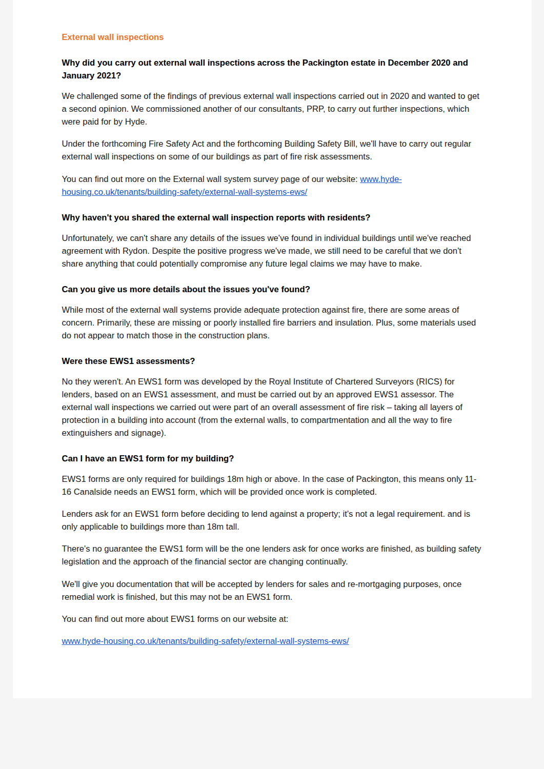External wall inspections
Why did you carry out external wall inspections across the Packington estate in December 2020 and January 2021?
We challenged some of the findings of previous external wall inspections carried out in 2020 and wanted to get a second opinion. We commissioned another of our consultants, PRP, to carry out further inspections, which were paid for by Hyde.
Under the forthcoming Fire Safety Act and the forthcoming Building Safety Bill, we'll have to carry out regular external wall inspections on some of our buildings as part of fire risk assessments.
You can find out more on the External wall system survey page of our website: www.hyde-housing.co.uk/tenants/building-safety/external-wall-systems-ews/
Why haven't you shared the external wall inspection reports with residents?
Unfortunately, we can't share any details of the issues we've found in individual buildings until we've reached agreement with Rydon. Despite the positive progress we've made, we still need to be careful that we don't share anything that could potentially compromise any future legal claims we may have to make.
Can you give us more details about the issues you've found?
While most of the external wall systems provide adequate protection against fire, there are some areas of concern. Primarily, these are missing or poorly installed fire barriers and insulation. Plus, some materials used do not appear to match those in the construction plans.
Were these EWS1 assessments?
No they weren't. An EWS1 form was developed by the Royal Institute of Chartered Surveyors (RICS) for lenders, based on an EWS1 assessment, and must be carried out by an approved EWS1 assessor. The external wall inspections we carried out were part of an overall assessment of fire risk – taking all layers of protection in a building into account (from the external walls, to compartmentation and all the way to fire extinguishers and signage).
Can I have an EWS1 form for my building?
EWS1 forms are only required for buildings 18m high or above. In the case of Packington, this means only 11-16 Canalside needs an EWS1 form, which will be provided once work is completed.
Lenders ask for an EWS1 form before deciding to lend against a property; it's not a legal requirement. and is only applicable to buildings more than 18m tall.
There's no guarantee the EWS1 form will be the one lenders ask for once works are finished, as building safety legislation and the approach of the financial sector are changing continually.
We'll give you documentation that will be accepted by lenders for sales and re-mortgaging purposes, once remedial work is finished, but this may not be an EWS1 form.
You can find out more about EWS1 forms on our website at:
www.hyde-housing.co.uk/tenants/building-safety/external-wall-systems-ews/